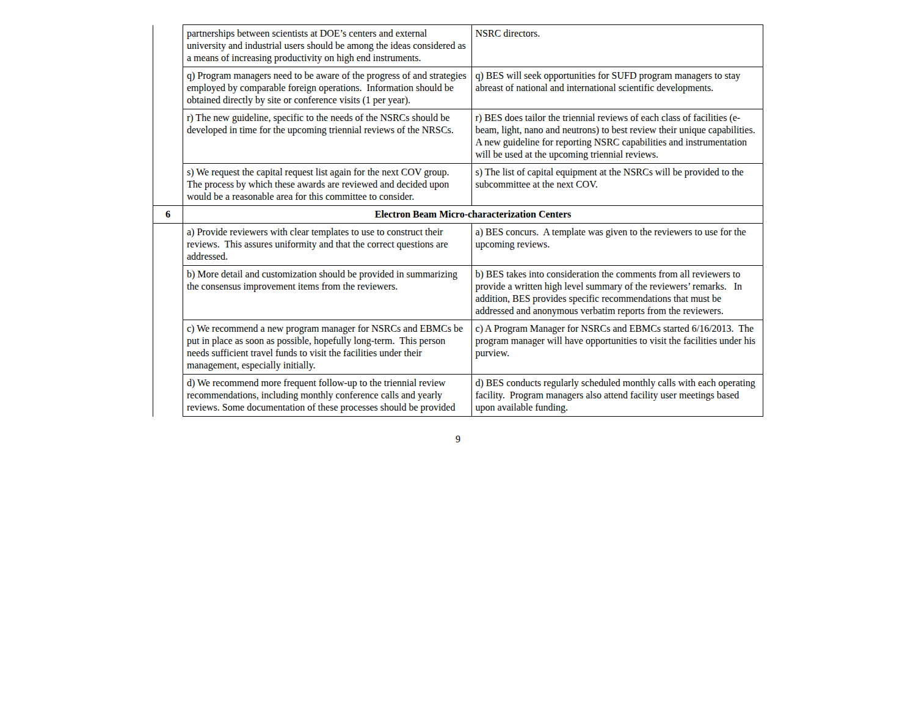| | partnerships between scientists at DOE’s centers and external university and industrial users should be among the ideas considered as a means of increasing productivity on high end instruments. | NSRC directors. |
| | q) Program managers need to be aware of the progress of and strategies employed by comparable foreign operations. Information should be obtained directly by site or conference visits (1 per year). | q) BES will seek opportunities for SUFD program managers to stay abreast of national and international scientific developments. |
| | r) The new guideline, specific to the needs of the NSRCs should be developed in time for the upcoming triennial reviews of the NRSCs. | r) BES does tailor the triennial reviews of each class of facilities (e-beam, light, nano and neutrons) to best review their unique capabilities. A new guideline for reporting NSRC capabilities and instrumentation will be used at the upcoming triennial reviews. |
| | s) We request the capital request list again for the next COV group. The process by which these awards are reviewed and decided upon would be a reasonable area for this committee to consider. | s) The list of capital equipment at the NSRCs will be provided to the subcommittee at the next COV. |
| 6 | Electron Beam Micro-characterization Centers |
| | a) Provide reviewers with clear templates to use to construct their reviews. This assures uniformity and that the correct questions are addressed. | a) BES concurs. A template was given to the reviewers to use for the upcoming reviews. |
| | b) More detail and customization should be provided in summarizing the consensus improvement items from the reviewers. | b) BES takes into consideration the comments from all reviewers to provide a written high level summary of the reviewers’ remarks. In addition, BES provides specific recommendations that must be addressed and anonymous verbatim reports from the reviewers. |
| | c) We recommend a new program manager for NSRCs and EBMCs be put in place as soon as possible, hopefully long-term. This person needs sufficient travel funds to visit the facilities under their management, especially initially. | c) A Program Manager for NSRCs and EBMCs started 6/16/2013. The program manager will have opportunities to visit the facilities under his purview. |
| | d) We recommend more frequent follow-up to the triennial review recommendations, including monthly conference calls and yearly reviews. Some documentation of these processes should be provided | d) BES conducts regularly scheduled monthly calls with each operating facility. Program managers also attend facility user meetings based upon available funding. |
9